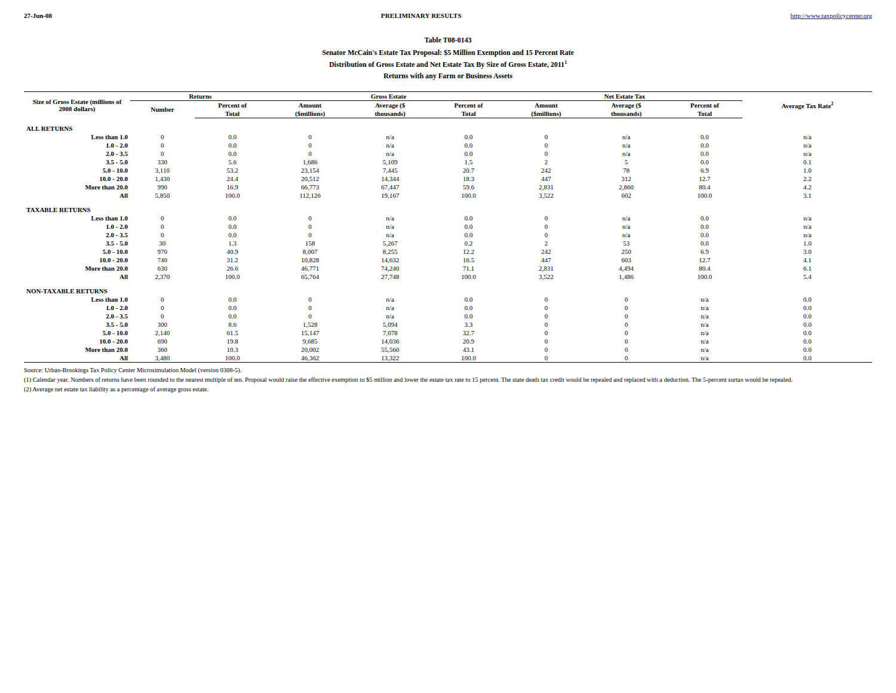27-Jun-08 PRELIMINARY RESULTS http://www.taxpolicycenter.org
Table T08-0143
Senator McCain's Estate Tax Proposal: $5 Million Exemption and 15 Percent Rate
Distribution of Gross Estate and Net Estate Tax By Size of Gross Estate, 20111
Returns with any Farm or Business Assets
| Size of Gross Estate (millions of 2008 dollars) | Returns | Gross Estate | Net Estate Tax | Average Tax Rate 2 |
| --- | --- | --- | --- | --- |
| Number | Percent of | Amount | Average ($ | Percent of | Amount | Average ($ | Percent of |
| Total | ($millions) | thousands) | Total | ($millions) | thousands) | Total |
| ALL RETURNS |
| Less than 1.0 | 0 | 0.0 | 0 | n/a | 0.0 | 0 | n/a | 0.0 | n/a |
| 1.0 - 2.0 | 0 | 0.0 | 0 | n/a | 0.0 | 0 | n/a | 0.0 | n/a |
| 2.0 - 3.5 | 0 | 0.0 | 0 | n/a | 0.0 | 0 | n/a | 0.0 | n/a |
| 3.5 - 5.0 | 330 | 5.6 | 1,686 | 5,109 | 1.5 | 2 | 5 | 0.0 | 0.1 |
| 5.0 - 10.0 | 3,110 | 53.2 | 23,154 | 7,445 | 20.7 | 242 | 78 | 6.9 | 1.0 |
| 10.0 - 20.0 | 1,430 | 24.4 | 20,512 | 14,344 | 18.3 | 447 | 312 | 12.7 | 2.2 |
| More than 20.0 | 990 | 16.9 | 66,773 | 67,447 | 59.6 | 2,831 | 2,860 | 80.4 | 4.2 |
| All | 5,850 | 100.0 | 112,126 | 19,167 | 100.0 | 3,522 | 602 | 100.0 | 3.1 |
| TAXABLE RETURNS |
| Less than 1.0 | 0 | 0.0 | 0 | n/a | 0.0 | 0 | n/a | 0.0 | n/a |
| 1.0 - 2.0 | 0 | 0.0 | 0 | n/a | 0.0 | 0 | n/a | 0.0 | n/a |
| 2.0 - 3.5 | 0 | 0.0 | 0 | n/a | 0.0 | 0 | n/a | 0.0 | n/a |
| 3.5 - 5.0 | 30 | 1.3 | 158 | 5,267 | 0.2 | 2 | 53 | 0.0 | 1.0 |
| 5.0 - 10.0 | 970 | 40.9 | 8,007 | 8,255 | 12.2 | 242 | 250 | 6.9 | 3.0 |
| 10.0 - 20.0 | 740 | 31.2 | 10,828 | 14,632 | 16.5 | 447 | 603 | 12.7 | 4.1 |
| More than 20.0 | 630 | 26.6 | 46,771 | 74,240 | 71.1 | 2,831 | 4,494 | 80.4 | 6.1 |
| All | 2,370 | 100.0 | 65,764 | 27,748 | 100.0 | 3,522 | 1,486 | 100.0 | 5.4 |
| NON-TAXABLE RETURNS |
| Less than 1.0 | 0 | 0.0 | 0 | n/a | 0.0 | 0 | 0 | n/a | 0.0 |
| 1.0 - 2.0 | 0 | 0.0 | 0 | n/a | 0.0 | 0 | 0 | n/a | 0.0 |
| 2.0 - 3.5 | 0 | 0.0 | 0 | n/a | 0.0 | 0 | 0 | n/a | 0.0 |
| 3.5 - 5.0 | 300 | 8.6 | 1,528 | 5,094 | 3.3 | 0 | 0 | n/a | 0.0 |
| 5.0 - 10.0 | 2,140 | 61.5 | 15,147 | 7,078 | 32.7 | 0 | 0 | n/a | 0.0 |
| 10.0 - 20.0 | 690 | 19.8 | 9,685 | 14,036 | 20.9 | 0 | 0 | n/a | 0.0 |
| More than 20.0 | 360 | 10.3 | 20,002 | 55,560 | 43.1 | 0 | 0 | n/a | 0.0 |
| All | 3,480 | 100.0 | 46,362 | 13,322 | 100.0 | 0 | 0 | n/a | 0.0 |
Source: Urban-Brookings Tax Policy Center Microsimulation Model (version 0308-5).
(1) Calendar year. Numbers of returns have been rounded to the nearest multiple of ten. Proposal would raise the effective exemption to $5 million and lower the estate tax rate to 15 percent. The state death tax credit would be repealed and replaced with a deduction. The 5-percent surtax would be repealed.
(2) Average net estate tax liability as a percentage of average gross estate.